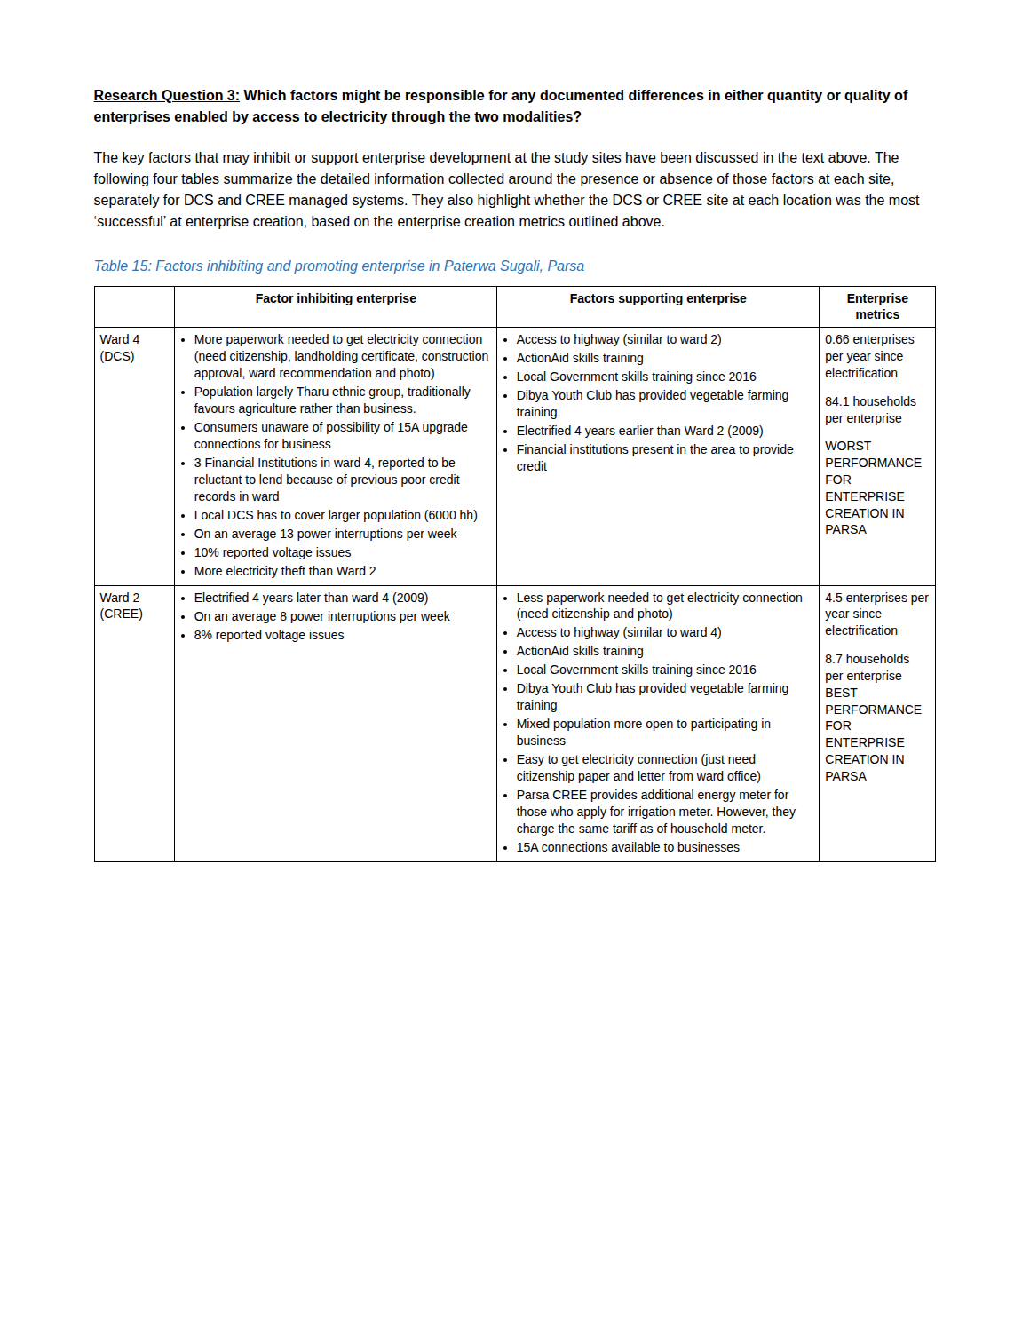Research Question 3: Which factors might be responsible for any documented differences in either quantity or quality of enterprises enabled by access to electricity through the two modalities?
The key factors that may inhibit or support enterprise development at the study sites have been discussed in the text above. The following four tables summarize the detailed information collected around the presence or absence of those factors at each site, separately for DCS and CREE managed systems. They also highlight whether the DCS or CREE site at each location was the most ‘successful’ at enterprise creation, based on the enterprise creation metrics outlined above.
Table 15: Factors inhibiting and promoting enterprise in Paterwa Sugali, Parsa
| | Factor inhibiting enterprise | Factors supporting enterprise | Enterprise metrics |
| --- | --- | --- | --- |
| Ward 4 (DCS) | More paperwork needed to get electricity connection (need citizenship, landholding certificate, construction approval, ward recommendation and photo) Population largely Tharu ethnic group, traditionally favours agriculture rather than business. Consumers unaware of possibility of 15A upgrade connections for business 3 Financial Institutions in ward 4, reported to be reluctant to lend because of previous poor credit records in ward Local DCS has to cover larger population (6000 hh) On an average 13 power interruptions per week 10% reported voltage issues More electricity theft than Ward 2 | Access to highway (similar to ward 2) ActionAid skills training Local Government skills training since 2016 Dibya Youth Club has provided vegetable farming training Electrified 4 years earlier than Ward 2 (2009) Financial institutions present in the area to provide credit | 0.66 enterprises per year since electrification 84.1 households per enterprise WORST PERFORMANCE FOR ENTERPRISE CREATION IN PARSA |
| Ward 2 (CREE) | Electrified 4 years later than ward 4 (2009) On an average 8 power interruptions per week 8% reported voltage issues | Less paperwork needed to get electricity connection (need citizenship and photo) Access to highway (similar to ward 4) ActionAid skills training Local Government skills training since 2016 Dibya Youth Club has provided vegetable farming training Mixed population more open to participating in business Easy to get electricity connection (just need citizenship paper and letter from ward office) Parsa CREE provides additional energy meter for those who apply for irrigation meter. However, they charge the same tariff as of household meter. 15A connections available to businesses | 4.5 enterprises per year since electrification 8.7 households per enterprise BEST PERFORMANCE FOR ENTERPRISE CREATION IN PARSA |